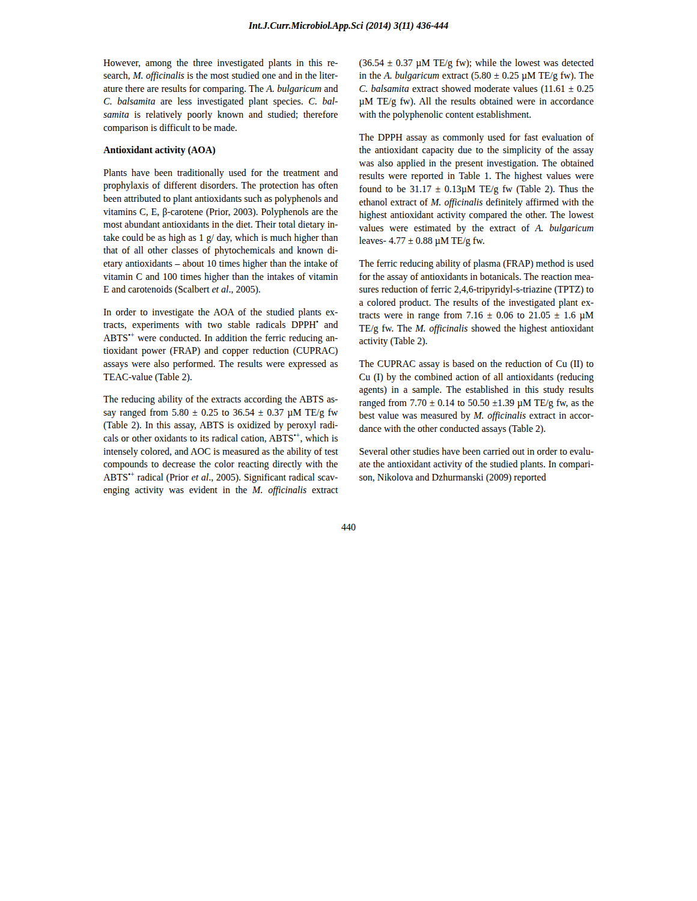Int.J.Curr.Microbiol.App.Sci (2014) 3(11) 436-444
However, among the three investigated plants in this research, M. officinalis is the most studied one and in the literature there are results for comparing. The A. bulgaricum and C. balsamita are less investigated plant species. C. balsamita is relatively poorly known and studied; therefore comparison is difficult to be made.
Antioxidant activity (AOA)
Plants have been traditionally used for the treatment and prophylaxis of different disorders. The protection has often been attributed to plant antioxidants such as polyphenols and vitamins C, E, β-carotene (Prior, 2003). Polyphenols are the most abundant antioxidants in the diet. Their total dietary intake could be as high as 1 g/ day, which is much higher than that of all other classes of phytochemicals and known dietary antioxidants – about 10 times higher than the intake of vitamin C and 100 times higher than the intakes of vitamin E and carotenoids (Scalbert et al., 2005).
In order to investigate the AOA of the studied plants extracts, experiments with two stable radicals DPPH• and ABTS•+ were conducted. In addition the ferric reducing antioxidant power (FRAP) and copper reduction (CUPRAC) assays were also performed. The results were expressed as TEAC-value (Table 2).
The reducing ability of the extracts according the ABTS assay ranged from 5.80 ± 0.25 to 36.54 ± 0.37 µM TE/g fw (Table 2). In this assay, ABTS is oxidized by peroxyl radicals or other oxidants to its radical cation, ABTS•+, which is intensely colored, and AOC is measured as the ability of test compounds to decrease the color reacting directly with the ABTS•+ radical (Prior et al., 2005). Significant radical scavenging activity was evident in the M. officinalis extract (36.54 ± 0.37 µM TE/g fw); while the lowest was detected in the A. bulgaricum extract (5.80 ± 0.25 µM TE/g fw). The C. balsamita extract showed moderate values (11.61 ± 0.25 µM TE/g fw). All the results obtained were in accordance with the polyphenolic content establishment.
The DPPH assay as commonly used for fast evaluation of the antioxidant capacity due to the simplicity of the assay was also applied in the present investigation. The obtained results were reported in Table 1. The highest values were found to be 31.17 ± 0.13µM TE/g fw (Table 2). Thus the ethanol extract of M. officinalis definitely affirmed with the highest antioxidant activity compared the other. The lowest values were estimated by the extract of A. bulgaricum leaves- 4.77 ± 0.88 µM TE/g fw.
The ferric reducing ability of plasma (FRAP) method is used for the assay of antioxidants in botanicals. The reaction measures reduction of ferric 2,4,6-tripyridyl-s-triazine (TPTZ) to a colored product. The results of the investigated plant extracts were in range from 7.16 ± 0.06 to 21.05 ± 1.6 µM TE/g fw. The M. officinalis showed the highest antioxidant activity (Table 2).
The CUPRAC assay is based on the reduction of Cu (II) to Cu (I) by the combined action of all antioxidants (reducing agents) in a sample. The established in this study results ranged from 7.70 ± 0.14 to 50.50 ±1.39 µM TE/g fw, as the best value was measured by M. officinalis extract in accordance with the other conducted assays (Table 2).
Several other studies have been carried out in order to evaluate the antioxidant activity of the studied plants. In comparison, Nikolova and Dzhurmanski (2009) reported
440